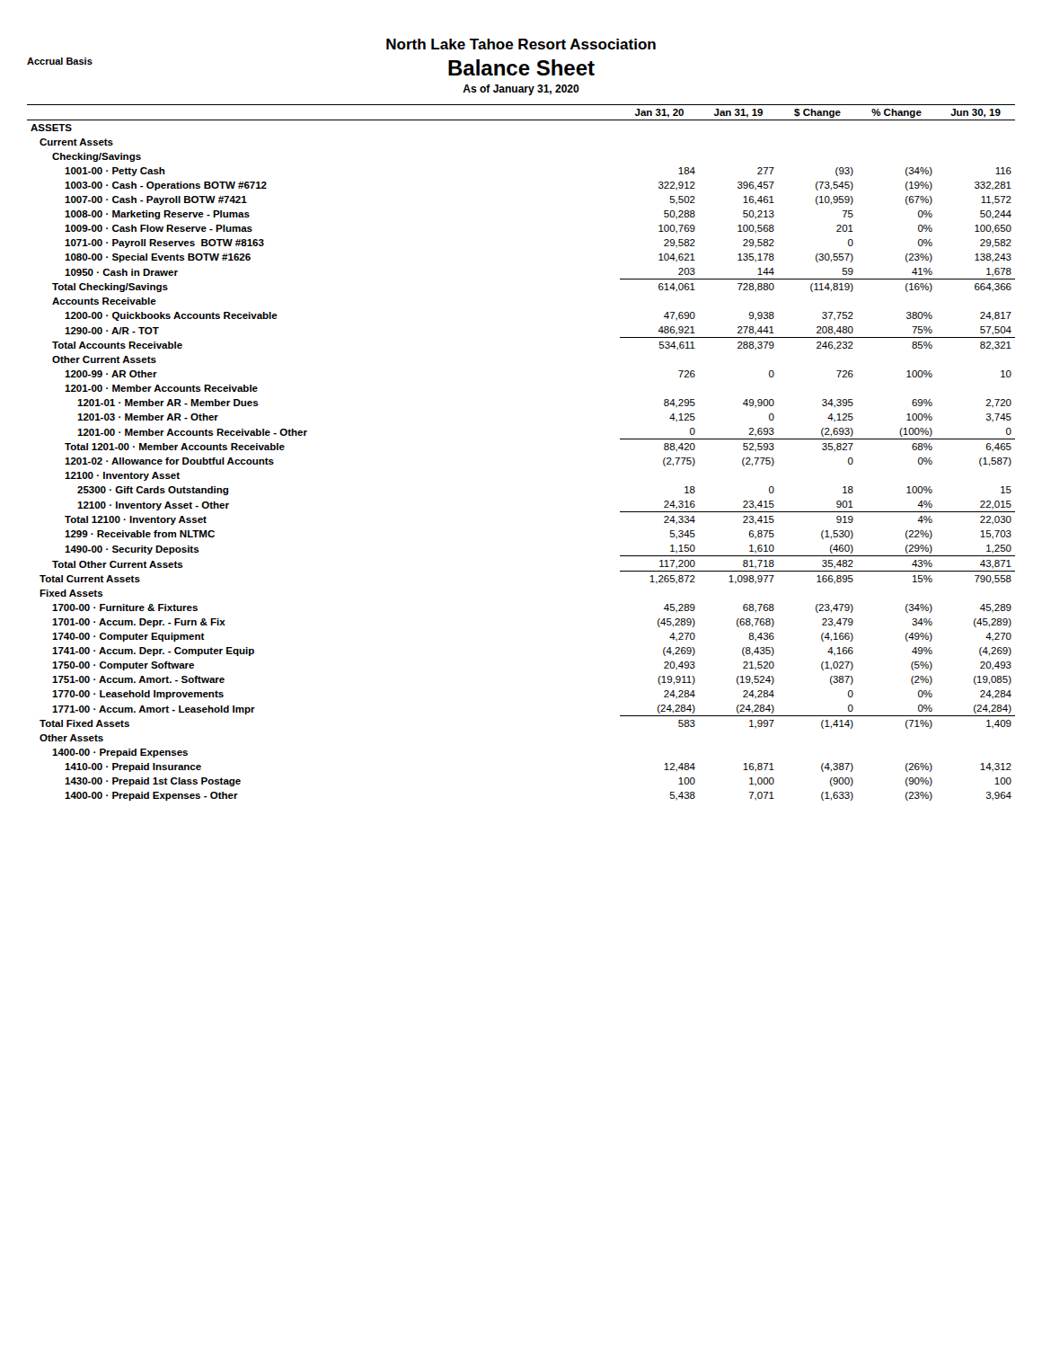Accrual Basis
North Lake Tahoe Resort Association
Balance Sheet
As of January 31, 2020
| | Jan 31, 20 | Jan 31, 19 | $ Change | % Change | Jun 30, 19 |
| --- | --- | --- | --- | --- | --- |
| ASSETS | | | | | |
| Current Assets | | | | | |
| Checking/Savings | | | | | |
| 1001-00 · Petty Cash | 184 | 277 | (93) | (34%) | 116 |
| 1003-00 · Cash - Operations BOTW #6712 | 322,912 | 396,457 | (73,545) | (19%) | 332,281 |
| 1007-00 · Cash - Payroll BOTW #7421 | 5,502 | 16,461 | (10,959) | (67%) | 11,572 |
| 1008-00 · Marketing Reserve - Plumas | 50,288 | 50,213 | 75 | 0% | 50,244 |
| 1009-00 · Cash Flow Reserve - Plumas | 100,769 | 100,568 | 201 | 0% | 100,650 |
| 1071-00 · Payroll Reserves BOTW #8163 | 29,582 | 29,582 | 0 | 0% | 29,582 |
| 1080-00 · Special Events BOTW #1626 | 104,621 | 135,178 | (30,557) | (23%) | 138,243 |
| 10950 · Cash in Drawer | 203 | 144 | 59 | 41% | 1,678 |
| Total Checking/Savings | 614,061 | 728,880 | (114,819) | (16%) | 664,366 |
| Accounts Receivable | | | | | |
| 1200-00 · Quickbooks Accounts Receivable | 47,690 | 9,938 | 37,752 | 380% | 24,817 |
| 1290-00 · A/R - TOT | 486,921 | 278,441 | 208,480 | 75% | 57,504 |
| Total Accounts Receivable | 534,611 | 288,379 | 246,232 | 85% | 82,321 |
| Other Current Assets | | | | | |
| 1200-99 · AR Other | 726 | 0 | 726 | 100% | 10 |
| 1201-00 · Member Accounts Receivable | | | | | |
| 1201-01 · Member AR - Member Dues | 84,295 | 49,900 | 34,395 | 69% | 2,720 |
| 1201-03 · Member AR - Other | 4,125 | 0 | 4,125 | 100% | 3,745 |
| 1201-00 · Member Accounts Receivable - Other | 0 | 2,693 | (2,693) | (100%) | 0 |
| Total 1201-00 · Member Accounts Receivable | 88,420 | 52,593 | 35,827 | 68% | 6,465 |
| 1201-02 · Allowance for Doubtful Accounts | (2,775) | (2,775) | 0 | 0% | (1,587) |
| 12100 · Inventory Asset | | | | | |
| 25300 · Gift Cards Outstanding | 18 | 0 | 18 | 100% | 15 |
| 12100 · Inventory Asset - Other | 24,316 | 23,415 | 901 | 4% | 22,015 |
| Total 12100 · Inventory Asset | 24,334 | 23,415 | 919 | 4% | 22,030 |
| 1299 · Receivable from NLTMC | 5,345 | 6,875 | (1,530) | (22%) | 15,703 |
| 1490-00 · Security Deposits | 1,150 | 1,610 | (460) | (29%) | 1,250 |
| Total Other Current Assets | 117,200 | 81,718 | 35,482 | 43% | 43,871 |
| Total Current Assets | 1,265,872 | 1,098,977 | 166,895 | 15% | 790,558 |
| Fixed Assets | | | | | |
| 1700-00 · Furniture & Fixtures | 45,289 | 68,768 | (23,479) | (34%) | 45,289 |
| 1701-00 · Accum. Depr. - Furn & Fix | (45,289) | (68,768) | 23,479 | 34% | (45,289) |
| 1740-00 · Computer Equipment | 4,270 | 8,436 | (4,166) | (49%) | 4,270 |
| 1741-00 · Accum. Depr. - Computer Equip | (4,269) | (8,435) | 4,166 | 49% | (4,269) |
| 1750-00 · Computer Software | 20,493 | 21,520 | (1,027) | (5%) | 20,493 |
| 1751-00 · Accum. Amort. - Software | (19,911) | (19,524) | (387) | (2%) | (19,085) |
| 1770-00 · Leasehold Improvements | 24,284 | 24,284 | 0 | 0% | 24,284 |
| 1771-00 · Accum. Amort - Leasehold Impr | (24,284) | (24,284) | 0 | 0% | (24,284) |
| Total Fixed Assets | 583 | 1,997 | (1,414) | (71%) | 1,409 |
| Other Assets | | | | | |
| 1400-00 · Prepaid Expenses | | | | | |
| 1410-00 · Prepaid Insurance | 12,484 | 16,871 | (4,387) | (26%) | 14,312 |
| 1430-00 · Prepaid 1st Class Postage | 100 | 1,000 | (900) | (90%) | 100 |
| 1400-00 · Prepaid Expenses - Other | 5,438 | 7,071 | (1,633) | (23%) | 3,964 |